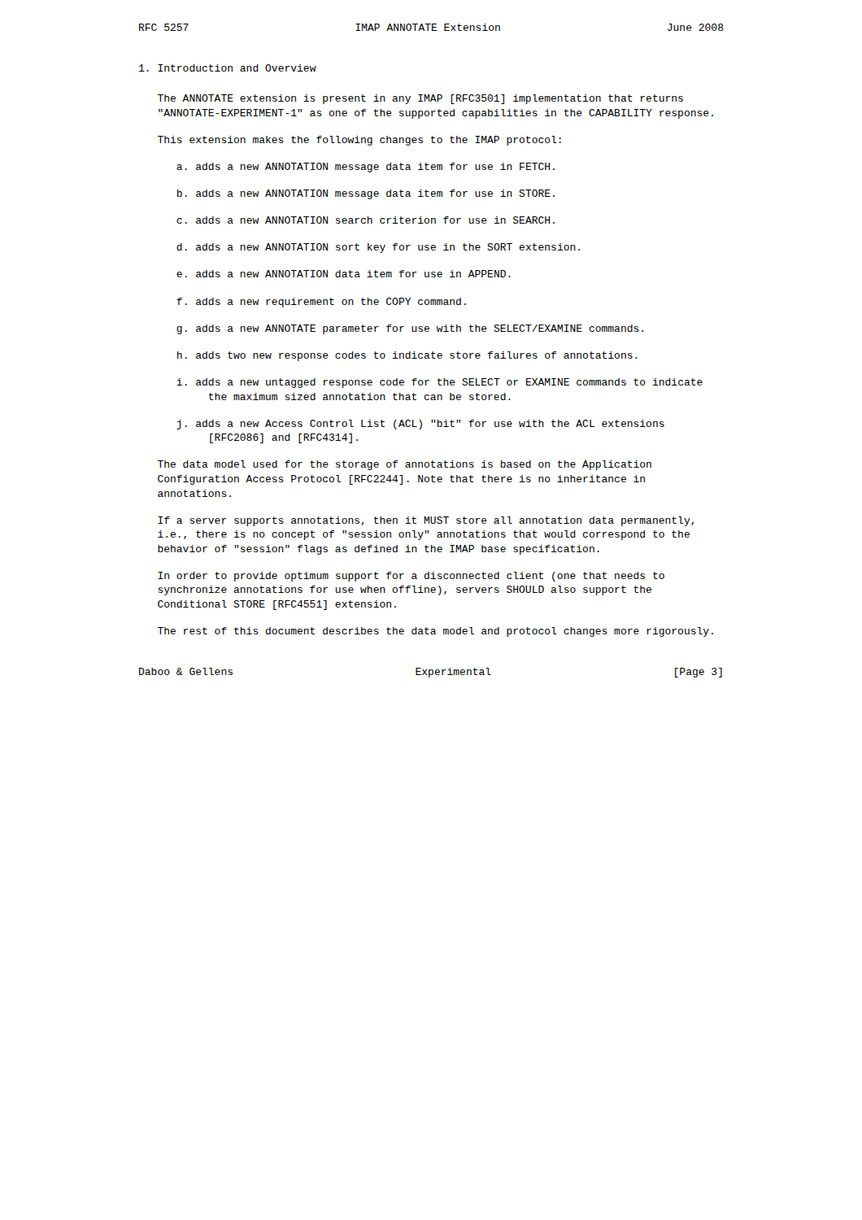RFC 5257 IMAP ANNOTATE Extension June 2008
1. Introduction and Overview
The ANNOTATE extension is present in any IMAP [RFC3501] implementation that returns "ANNOTATE-EXPERIMENT-1" as one of the supported capabilities in the CAPABILITY response.
This extension makes the following changes to the IMAP protocol:
adds a new ANNOTATION message data item for use in FETCH.
adds a new ANNOTATION message data item for use in STORE.
adds a new ANNOTATION search criterion for use in SEARCH.
adds a new ANNOTATION sort key for use in the SORT extension.
adds a new ANNOTATION data item for use in APPEND.
adds a new requirement on the COPY command.
adds a new ANNOTATE parameter for use with the SELECT/EXAMINE commands.
adds two new response codes to indicate store failures of annotations.
adds a new untagged response code for the SELECT or EXAMINE commands to indicate the maximum sized annotation that can be stored.
adds a new Access Control List (ACL) "bit" for use with the ACL extensions [RFC2086] and [RFC4314].
The data model used for the storage of annotations is based on the Application Configuration Access Protocol [RFC2244]. Note that there is no inheritance in annotations.
If a server supports annotations, then it MUST store all annotation data permanently, i.e., there is no concept of "session only" annotations that would correspond to the behavior of "session" flags as defined in the IMAP base specification.
In order to provide optimum support for a disconnected client (one that needs to synchronize annotations for use when offline), servers SHOULD also support the Conditional STORE [RFC4551] extension.
The rest of this document describes the data model and protocol changes more rigorously.
Daboo & Gellens Experimental [Page 3]